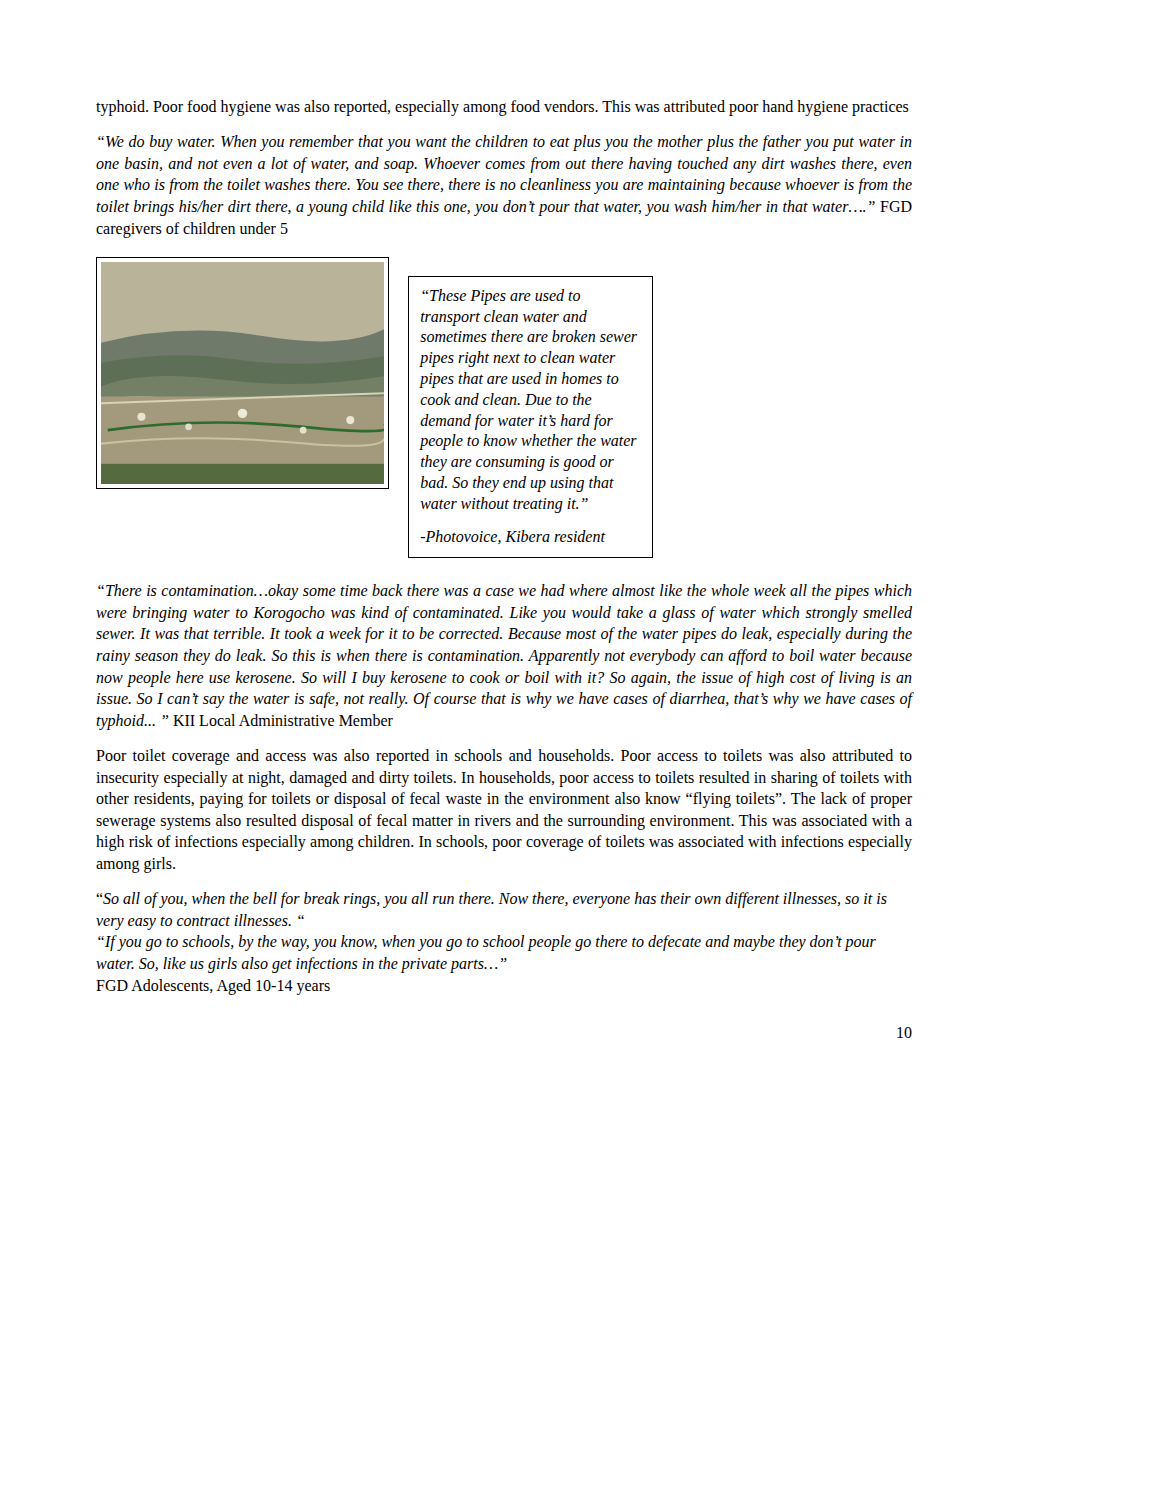typhoid. Poor food hygiene was also reported, especially among food vendors. This was attributed poor hand hygiene practices
“We do buy water. When you remember that you want the children to eat plus you the mother plus the father you put water in one basin, and not even a lot of water, and soap. Whoever comes from out there having touched any dirt washes there, even one who is from the toilet washes there. You see there, there is no cleanliness you are maintaining because whoever is from the toilet brings his/her dirt there, a young child like this one, you don’t pour that water, you wash him/her in that water….” FGD caregivers of children under 5
“These Pipes are used to transport clean water and sometimes there are broken sewer pipes right next to clean water pipes that are used in homes to cook and clean. Due to the demand for water it’s hard for people to know whether the water they are consuming is good or bad. So they end up using that water without treating it.”
-Photovoice, Kibera resident
“There is contamination…okay some time back there was a case we had where almost like the whole week all the pipes which were bringing water to Korogocho was kind of contaminated. Like you would take a glass of water which strongly smelled sewer. It was that terrible. It took a week for it to be corrected. Because most of the water pipes do leak, especially during the rainy season they do leak. So this is when there is contamination. Apparently not everybody can afford to boil water because now people here use kerosene. So will I buy kerosene to cook or boil with it? So again, the issue of high cost of living is an issue. So I can’t say the water is safe, not really. Of course that is why we have cases of diarrhea, that’s why we have cases of typhoid... ” KII Local Administrative Member
Poor toilet coverage and access was also reported in schools and households. Poor access to toilets was also attributed to insecurity especially at night, damaged and dirty toilets. In households, poor access to toilets resulted in sharing of toilets with other residents, paying for toilets or disposal of fecal waste in the environment also know “flying toilets”. The lack of proper sewerage systems also resulted disposal of fecal matter in rivers and the surrounding environment. This was associated with a high risk of infections especially among children. In schools, poor coverage of toilets was associated with infections especially among girls.
“So all of you, when the bell for break rings, you all run there. Now there, everyone has their own different illnesses, so it is very easy to contract illnesses. “
“If you go to schools, by the way, you know, when you go to school people go there to defecate and maybe they don’t pour water. So, like us girls also get infections in the private parts…”
FGD Adolescents, Aged 10-14 years
10